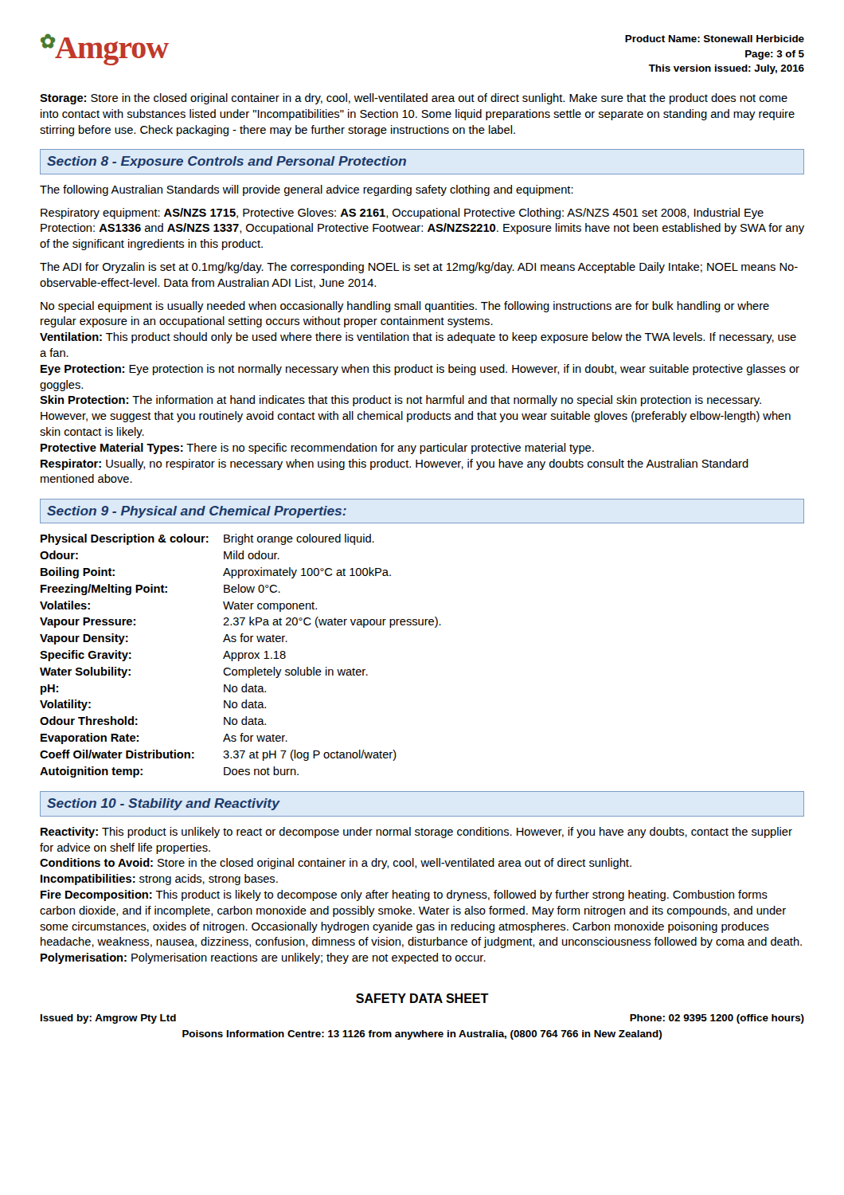✿Amgrow
Product Name: Stonewall Herbicide
Page: 3 of 5
This version issued: July, 2016
Storage: Store in the closed original container in a dry, cool, well-ventilated area out of direct sunlight. Make sure that the product does not come into contact with substances listed under "Incompatibilities" in Section 10. Some liquid preparations settle or separate on standing and may require stirring before use. Check packaging - there may be further storage instructions on the label.
Section 8 - Exposure Controls and Personal Protection
The following Australian Standards will provide general advice regarding safety clothing and equipment:
Respiratory equipment: AS/NZS 1715, Protective Gloves: AS 2161, Occupational Protective Clothing: AS/NZS 4501 set 2008, Industrial Eye Protection: AS1336 and AS/NZS 1337, Occupational Protective Footwear: AS/NZS2210. Exposure limits have not been established by SWA for any of the significant ingredients in this product.
The ADI for Oryzalin is set at 0.1mg/kg/day. The corresponding NOEL is set at 12mg/kg/day. ADI means Acceptable Daily Intake; NOEL means No-observable-effect-level. Data from Australian ADI List, June 2014.
No special equipment is usually needed when occasionally handling small quantities. The following instructions are for bulk handling or where regular exposure in an occupational setting occurs without proper containment systems.
Ventilation: This product should only be used where there is ventilation that is adequate to keep exposure below the TWA levels. If necessary, use a fan.
Eye Protection: Eye protection is not normally necessary when this product is being used. However, if in doubt, wear suitable protective glasses or goggles.
Skin Protection: The information at hand indicates that this product is not harmful and that normally no special skin protection is necessary. However, we suggest that you routinely avoid contact with all chemical products and that you wear suitable gloves (preferably elbow-length) when skin contact is likely.
Protective Material Types: There is no specific recommendation for any particular protective material type.
Respirator: Usually, no respirator is necessary when using this product. However, if you have any doubts consult the Australian Standard mentioned above.
Section 9 - Physical and Chemical Properties:
| Physical Description & colour: | Bright orange coloured liquid. |
| Odour: | Mild odour. |
| Boiling Point: | Approximately 100°C at 100kPa. |
| Freezing/Melting Point: | Below 0°C. |
| Volatiles: | Water component. |
| Vapour Pressure: | 2.37 kPa at 20°C (water vapour pressure). |
| Vapour Density: | As for water. |
| Specific Gravity: | Approx 1.18 |
| Water Solubility: | Completely soluble in water. |
| pH: | No data. |
| Volatility: | No data. |
| Odour Threshold: | No data. |
| Evaporation Rate: | As for water. |
| Coeff Oil/water Distribution: | 3.37 at pH 7 (log P octanol/water) |
| Autoignition temp: | Does not burn. |
Section 10 - Stability and Reactivity
Reactivity: This product is unlikely to react or decompose under normal storage conditions. However, if you have any doubts, contact the supplier for advice on shelf life properties.
Conditions to Avoid: Store in the closed original container in a dry, cool, well-ventilated area out of direct sunlight.
Incompatibilities: strong acids, strong bases.
Fire Decomposition: This product is likely to decompose only after heating to dryness, followed by further strong heating. Combustion forms carbon dioxide, and if incomplete, carbon monoxide and possibly smoke. Water is also formed. May form nitrogen and its compounds, and under some circumstances, oxides of nitrogen. Occasionally hydrogen cyanide gas in reducing atmospheres. Carbon monoxide poisoning produces headache, weakness, nausea, dizziness, confusion, dimness of vision, disturbance of judgment, and unconsciousness followed by coma and death.
Polymerisation: Polymerisation reactions are unlikely; they are not expected to occur.
SAFETY DATA SHEET
Issued by: Amgrow Pty Ltd Phone: 02 9395 1200 (office hours)
Poisons Information Centre: 13 1126 from anywhere in Australia, (0800 764 766 in New Zealand)